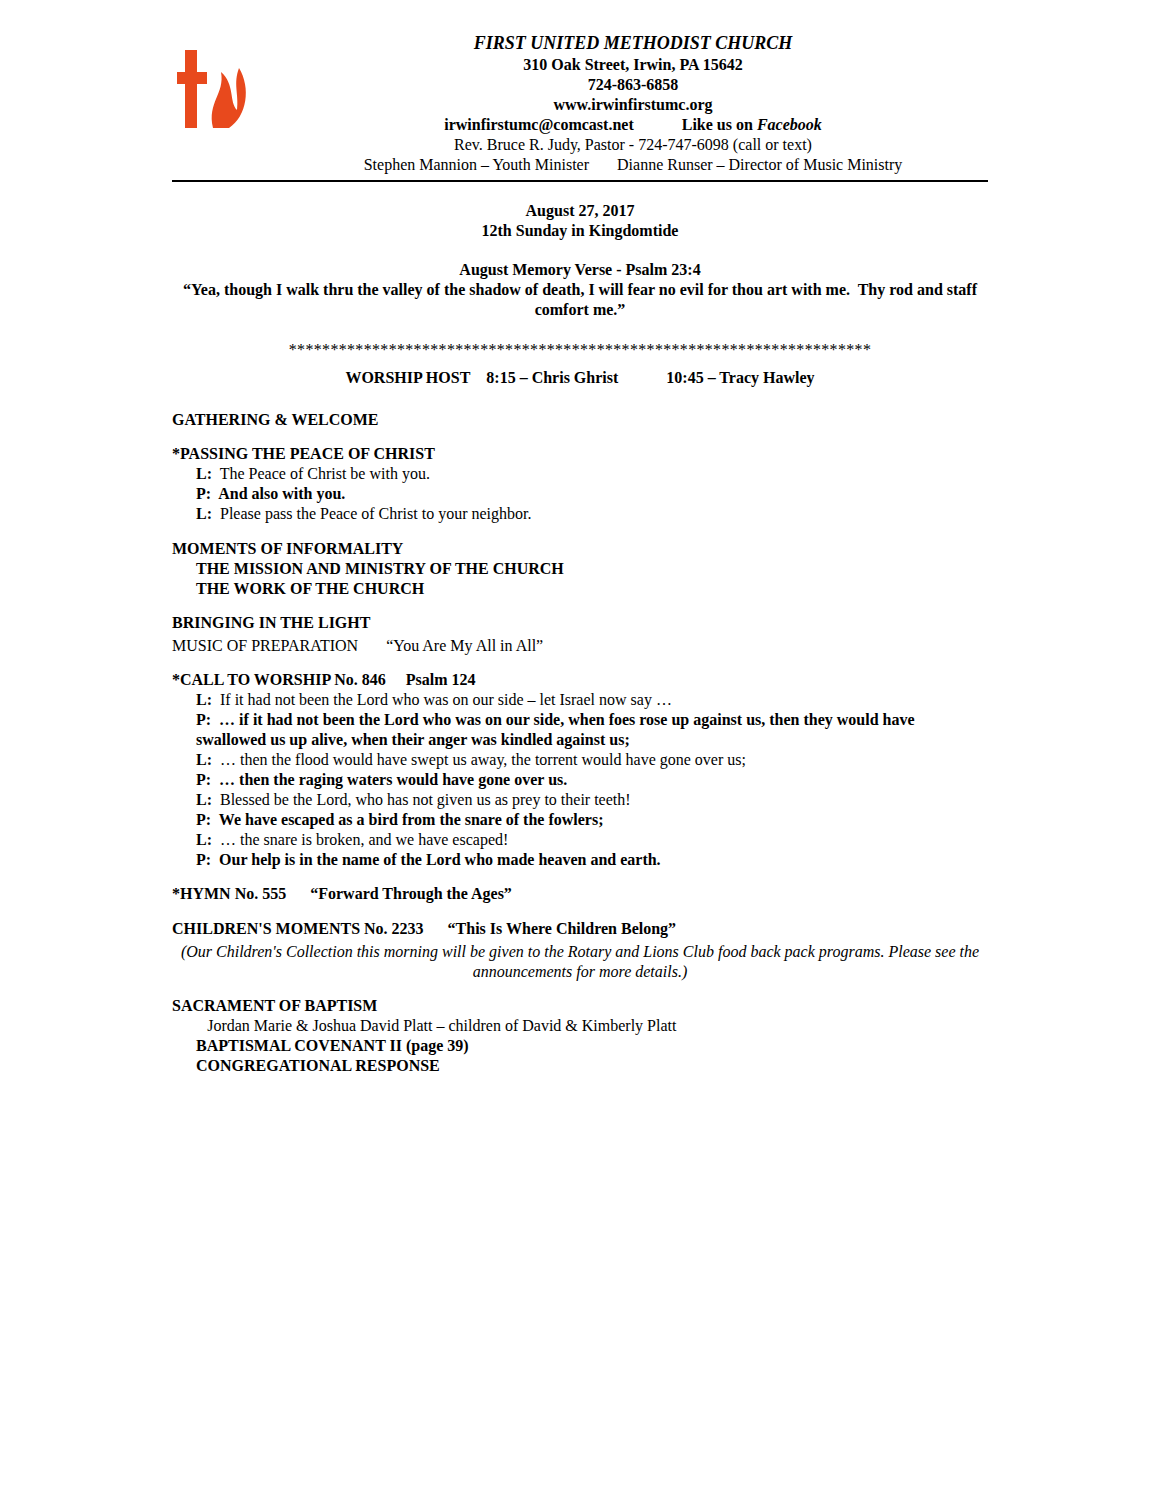FIRST UNITED METHODIST CHURCH
310 Oak Street, Irwin, PA 15642
724-863-6858
www.irwinfirstumc.org
irwinfirstumc@comcast.net Like us on Facebook
Rev. Bruce R. Judy, Pastor - 724-747-6098 (call or text)
Stephen Mannion – Youth Minister Dianne Runser – Director of Music Ministry
August 27, 2017
12th Sunday in Kingdomtide
August Memory Verse - Psalm 23:4
“Yea, though I walk thru the valley of the shadow of death, I will fear no evil for thou art with me. Thy rod and staff comfort me.”
**********************************************************************
WORSHIP HOST 8:15 – Chris Ghrist 10:45 – Tracy Hawley
GATHERING & WELCOME
*PASSING THE PEACE OF CHRIST
L: The Peace of Christ be with you.
P: And also with you.
L: Please pass the Peace of Christ to your neighbor.
MOMENTS OF INFORMALITY
THE MISSION AND MINISTRY OF THE CHURCH
THE WORK OF THE CHURCH
BRINGING IN THE LIGHT
MUSIC OF PREPARATION “You Are My All in All”
*CALL TO WORSHIP No. 846 Psalm 124
L: If it had not been the Lord who was on our side – let Israel now say …
P: … if it had not been the Lord who was on our side, when foes rose up against us, then they would have swallowed us up alive, when their anger was kindled against us;
L: … then the flood would have swept us away, the torrent would have gone over us;
P: … then the raging waters would have gone over us.
L: Blessed be the Lord, who has not given us as prey to their teeth!
P: We have escaped as a bird from the snare of the fowlers;
L: … the snare is broken, and we have escaped!
P: Our help is in the name of the Lord who made heaven and earth.
*HYMN No. 555 “Forward Through the Ages”
CHILDREN'S MOMENTS No. 2233 “This Is Where Children Belong”
(Our Children's Collection this morning will be given to the Rotary and Lions Club food back pack programs. Please see the announcements for more details.)
SACRAMENT OF BAPTISM
Jordan Marie & Joshua David Platt – children of David & Kimberly Platt
BAPTISMAL COVENANT II (page 39)
CONGREGATIONAL RESPONSE